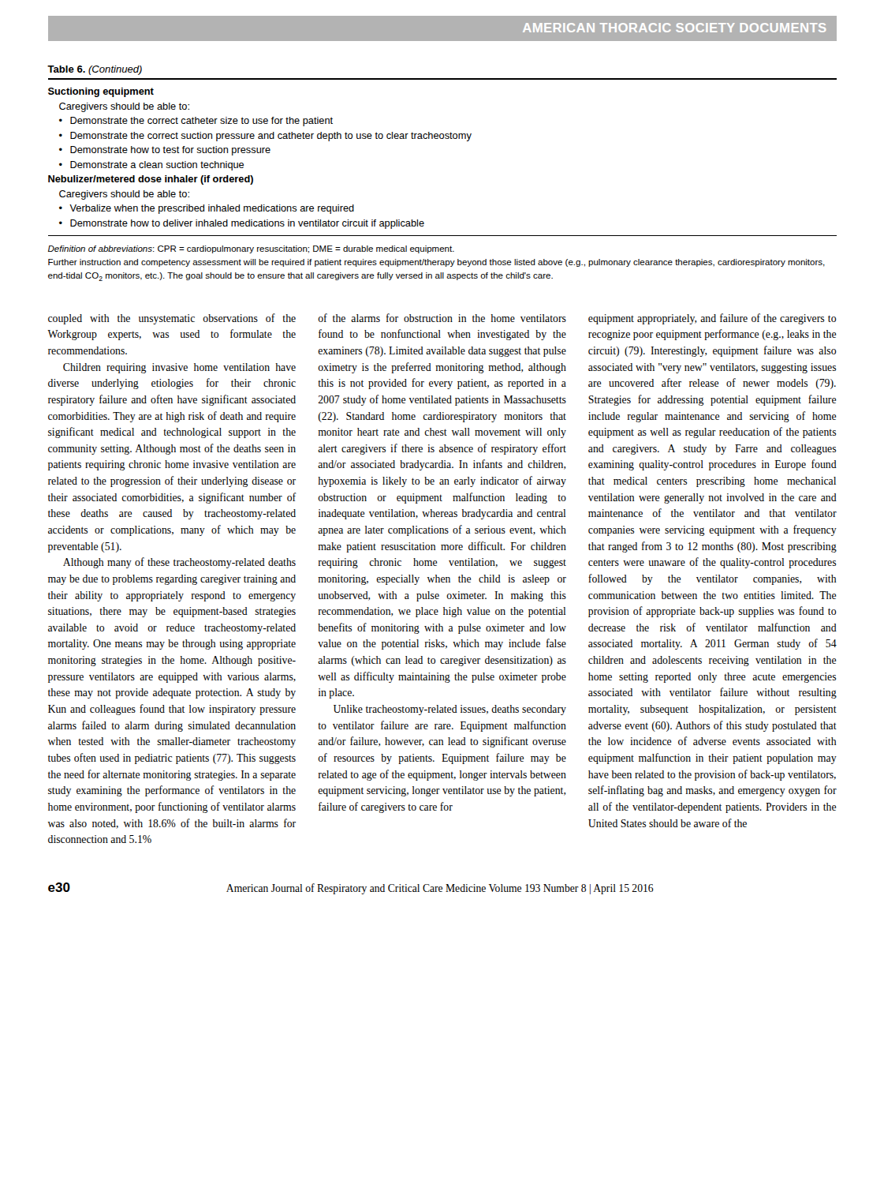AMERICAN THORACIC SOCIETY DOCUMENTS
Table 6. (Continued)
Suctioning equipment
Caregivers should be able to:
Demonstrate the correct catheter size to use for the patient
Demonstrate the correct suction pressure and catheter depth to use to clear tracheostomy
Demonstrate how to test for suction pressure
Demonstrate a clean suction technique
Nebulizer/metered dose inhaler (if ordered)
Caregivers should be able to:
Verbalize when the prescribed inhaled medications are required
Demonstrate how to deliver inhaled medications in ventilator circuit if applicable
Definition of abbreviations: CPR = cardiopulmonary resuscitation; DME = durable medical equipment.
Further instruction and competency assessment will be required if patient requires equipment/therapy beyond those listed above (e.g., pulmonary clearance therapies, cardiorespiratory monitors, end-tidal CO2 monitors, etc.). The goal should be to ensure that all caregivers are fully versed in all aspects of the child's care.
coupled with the unsystematic observations of the Workgroup experts, was used to formulate the recommendations.
Children requiring invasive home ventilation have diverse underlying etiologies for their chronic respiratory failure and often have significant associated comorbidities. They are at high risk of death and require significant medical and technological support in the community setting. Although most of the deaths seen in patients requiring chronic home invasive ventilation are related to the progression of their underlying disease or their associated comorbidities, a significant number of these deaths are caused by tracheostomy-related accidents or complications, many of which may be preventable (51).
Although many of these tracheostomy-related deaths may be due to problems regarding caregiver training and their ability to appropriately respond to emergency situations, there may be equipment-based strategies available to avoid or reduce tracheostomy-related mortality. One means may be through using appropriate monitoring strategies in the home. Although positive-pressure ventilators are equipped with various alarms, these may not provide adequate protection. A study by Kun and colleagues found that low inspiratory pressure alarms failed to alarm during simulated decannulation when tested with the smaller-diameter tracheostomy tubes often used in pediatric patients (77). This suggests the need for alternate monitoring strategies. In a separate study examining the performance of ventilators in the home environment, poor functioning of ventilator alarms was also noted, with 18.6% of the built-in alarms for disconnection and 5.1%
of the alarms for obstruction in the home ventilators found to be nonfunctional when investigated by the examiners (78). Limited available data suggest that pulse oximetry is the preferred monitoring method, although this is not provided for every patient, as reported in a 2007 study of home ventilated patients in Massachusetts (22). Standard home cardiorespiratory monitors that monitor heart rate and chest wall movement will only alert caregivers if there is absence of respiratory effort and/or associated bradycardia. In infants and children, hypoxemia is likely to be an early indicator of airway obstruction or equipment malfunction leading to inadequate ventilation, whereas bradycardia and central apnea are later complications of a serious event, which make patient resuscitation more difficult. For children requiring chronic home ventilation, we suggest monitoring, especially when the child is asleep or unobserved, with a pulse oximeter. In making this recommendation, we place high value on the potential benefits of monitoring with a pulse oximeter and low value on the potential risks, which may include false alarms (which can lead to caregiver desensitization) as well as difficulty maintaining the pulse oximeter probe in place.
Unlike tracheostomy-related issues, deaths secondary to ventilator failure are rare. Equipment malfunction and/or failure, however, can lead to significant overuse of resources by patients. Equipment failure may be related to age of the equipment, longer intervals between equipment servicing, longer ventilator use by the patient, failure of caregivers to care for
equipment appropriately, and failure of the caregivers to recognize poor equipment performance (e.g., leaks in the circuit) (79). Interestingly, equipment failure was also associated with "very new" ventilators, suggesting issues are uncovered after release of newer models (79). Strategies for addressing potential equipment failure include regular maintenance and servicing of home equipment as well as regular reeducation of the patients and caregivers. A study by Farre and colleagues examining quality-control procedures in Europe found that medical centers prescribing home mechanical ventilation were generally not involved in the care and maintenance of the ventilator and that ventilator companies were servicing equipment with a frequency that ranged from 3 to 12 months (80). Most prescribing centers were unaware of the quality-control procedures followed by the ventilator companies, with communication between the two entities limited. The provision of appropriate back-up supplies was found to decrease the risk of ventilator malfunction and associated mortality. A 2011 German study of 54 children and adolescents receiving ventilation in the home setting reported only three acute emergencies associated with ventilator failure without resulting mortality, subsequent hospitalization, or persistent adverse event (60). Authors of this study postulated that the low incidence of adverse events associated with equipment malfunction in their patient population may have been related to the provision of back-up ventilators, self-inflating bag and masks, and emergency oxygen for all of the ventilator-dependent patients. Providers in the United States should be aware of the
e30
American Journal of Respiratory and Critical Care Medicine Volume 193 Number 8 | April 15 2016